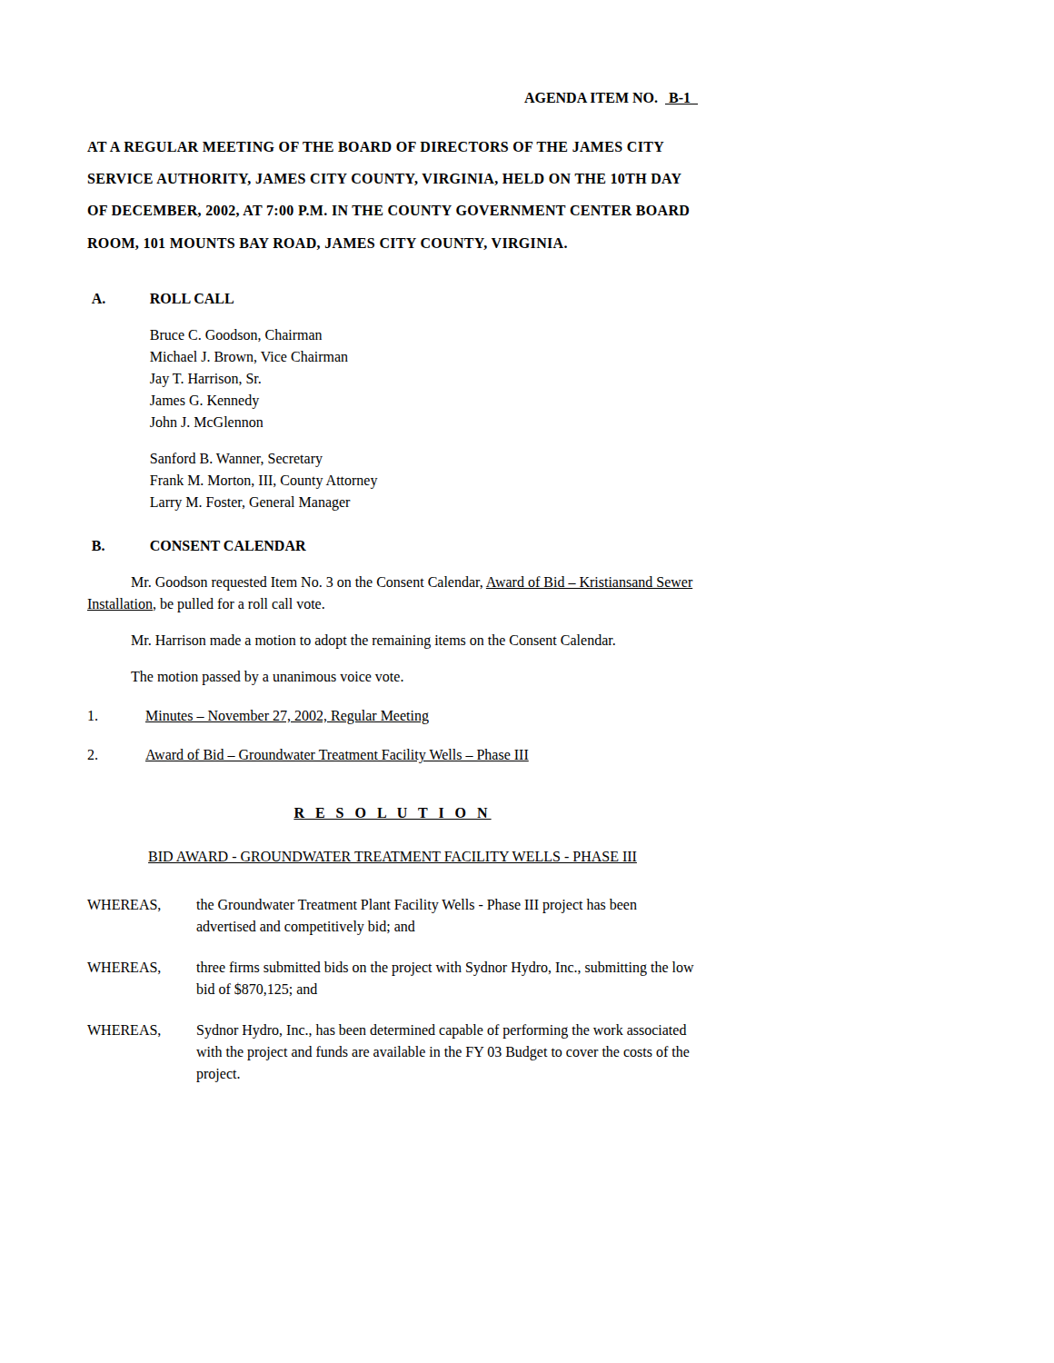AGENDA ITEM NO. B-1
AT A REGULAR MEETING OF THE BOARD OF DIRECTORS OF THE JAMES CITY SERVICE AUTHORITY, JAMES CITY COUNTY, VIRGINIA, HELD ON THE 10TH DAY OF DECEMBER, 2002, AT 7:00 P.M. IN THE COUNTY GOVERNMENT CENTER BOARD ROOM, 101 MOUNTS BAY ROAD, JAMES CITY COUNTY, VIRGINIA.
A.
ROLL CALL
Bruce C. Goodson, Chairman
Michael J. Brown, Vice Chairman
Jay T. Harrison, Sr.
James G. Kennedy
John J. McGlennon
Sanford B. Wanner, Secretary
Frank M. Morton, III, County Attorney
Larry M. Foster, General Manager
B.
CONSENT CALENDAR
Mr. Goodson requested Item No. 3 on the Consent Calendar, Award of Bid – Kristiansand Sewer Installation, be pulled for a roll call vote.
Mr. Harrison made a motion to adopt the remaining items on the Consent Calendar.
The motion passed by a unanimous voice vote.
1.
Minutes – November 27, 2002, Regular Meeting
2.
Award of Bid – Groundwater Treatment Facility Wells – Phase III
R E S O L U T I O N
BID AWARD - GROUNDWATER TREATMENT FACILITY WELLS - PHASE III
WHEREAS,
the Groundwater Treatment Plant Facility Wells - Phase III project has been advertised and competitively bid; and
WHEREAS,
three firms submitted bids on the project with Sydnor Hydro, Inc., submitting the low bid of $870,125; and
WHEREAS,
Sydnor Hydro, Inc., has been determined capable of performing the work associated with the project and funds are available in the FY 03 Budget to cover the costs of the project.